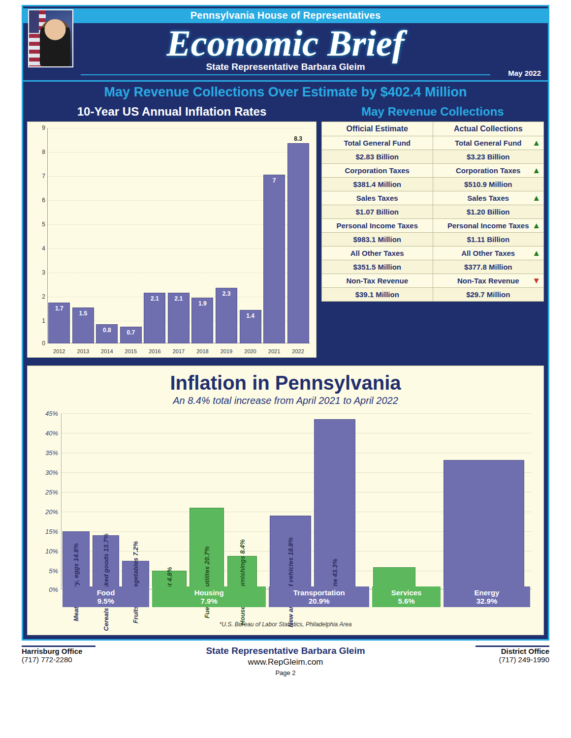Pennsylvania House of Representatives
Economic Brief
State Representative Barbara Gleim
May 2022
May Revenue Collections Over Estimate by $402.4 Million
10-Year US Annual Inflation Rates
9
8
7
6
5
4
3
2
1
0
1.7
1.5
0.8
0.7
2.1
2.1
1.9
2.3
1.4
7
8.3
20122013201420152016 201720182019202020212022
May Revenue Collections
| Official Estimate | Actual Collections |
| --- | --- |
| Total General Fund | Total General Fund ▲ |
| $2.83 Billion | $3.23 Billion |
| Corporation Taxes | Corporation Taxes ▲ |
| $381.4 Million | $510.9 Million |
| Sales Taxes | Sales Taxes ▲ |
| $1.07 Billion | $1.20 Billion |
| Personal Income Taxes | Personal Income Taxes ▲ |
| $983.1 Million | $1.11 Billion |
| All Other Taxes | All Other Taxes ▲ |
| $351.5 Million | $377.8 Million |
| Non-Tax Revenue | Non-Tax Revenue ▼ |
| $39.1 Million | $29.7 Million |
Inflation in Pennsylvania
An 8.4% total increase from April 2021 to April 2022
45%
40%
35%
30%
25%
20%
15%
10%
5%
0%
Meat, poultry, eggs 14.8%
Cereals and baked goods 13.7%
Fruits and vegetables 7.2%
Rent 4.8%
Fuels and utilites 20.7%
Household furnishings 8.4%
New and used vehicles 18.8%
Gasoline 43.3%
Food
9.5%
Housing
7.9%
Transportation
20.9%
Services
5.6%
Energy
32.9%
*U.S. Bureau of Labor Statistics, Philadelphia Area
Harrisburg Office
(717) 772-2280
State Representative Barbara Gleim
www.RepGleim.com
District Office
(717) 249-1990
Page 2